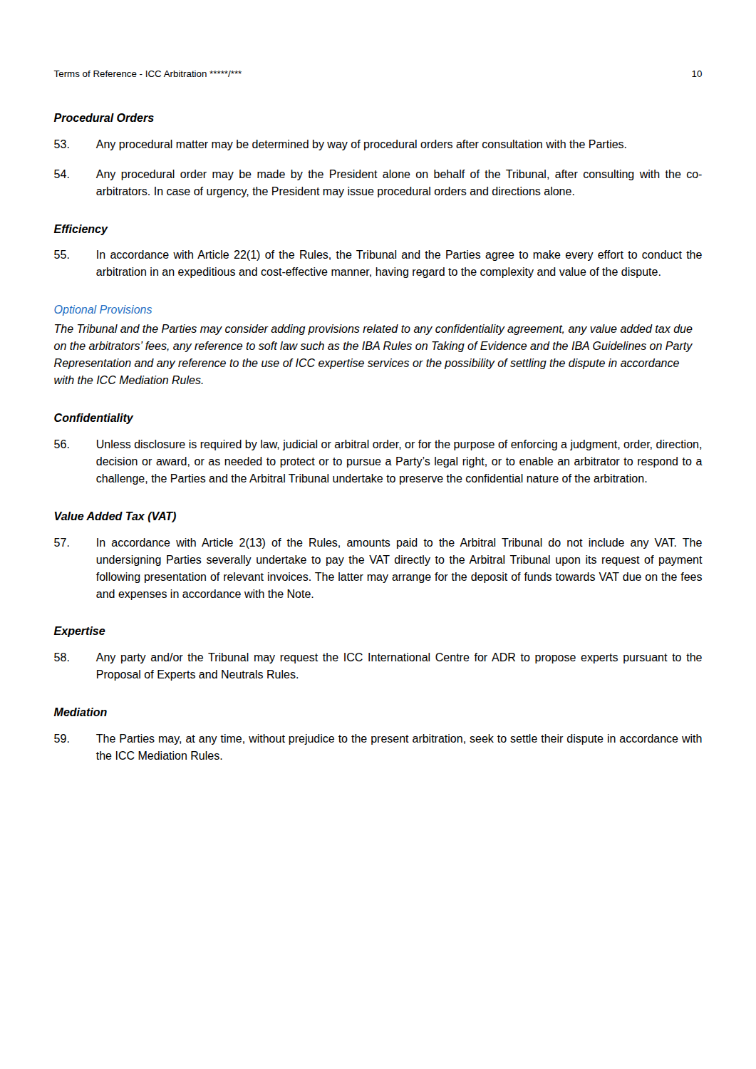Terms of Reference - ICC Arbitration *****/*** 10
Procedural Orders
53. Any procedural matter may be determined by way of procedural orders after consultation with the Parties.
54. Any procedural order may be made by the President alone on behalf of the Tribunal, after consulting with the co-arbitrators. In case of urgency, the President may issue procedural orders and directions alone.
Efficiency
55. In accordance with Article 22(1) of the Rules, the Tribunal and the Parties agree to make every effort to conduct the arbitration in an expeditious and cost-effective manner, having regard to the complexity and value of the dispute.
Optional Provisions
The Tribunal and the Parties may consider adding provisions related to any confidentiality agreement, any value added tax due on the arbitrators’ fees, any reference to soft law such as the IBA Rules on Taking of Evidence and the IBA Guidelines on Party Representation and any reference to the use of ICC expertise services or the possibility of settling the dispute in accordance with the ICC Mediation Rules.
Confidentiality
56. Unless disclosure is required by law, judicial or arbitral order, or for the purpose of enforcing a judgment, order, direction, decision or award, or as needed to protect or to pursue a Party’s legal right, or to enable an arbitrator to respond to a challenge, the Parties and the Arbitral Tribunal undertake to preserve the confidential nature of the arbitration.
Value Added Tax (VAT)
57. In accordance with Article 2(13) of the Rules, amounts paid to the Arbitral Tribunal do not include any VAT. The undersigning Parties severally undertake to pay the VAT directly to the Arbitral Tribunal upon its request of payment following presentation of relevant invoices. The latter may arrange for the deposit of funds towards VAT due on the fees and expenses in accordance with the Note.
Expertise
58. Any party and/or the Tribunal may request the ICC International Centre for ADR to propose experts pursuant to the Proposal of Experts and Neutrals Rules.
Mediation
59. The Parties may, at any time, without prejudice to the present arbitration, seek to settle their dispute in accordance with the ICC Mediation Rules.